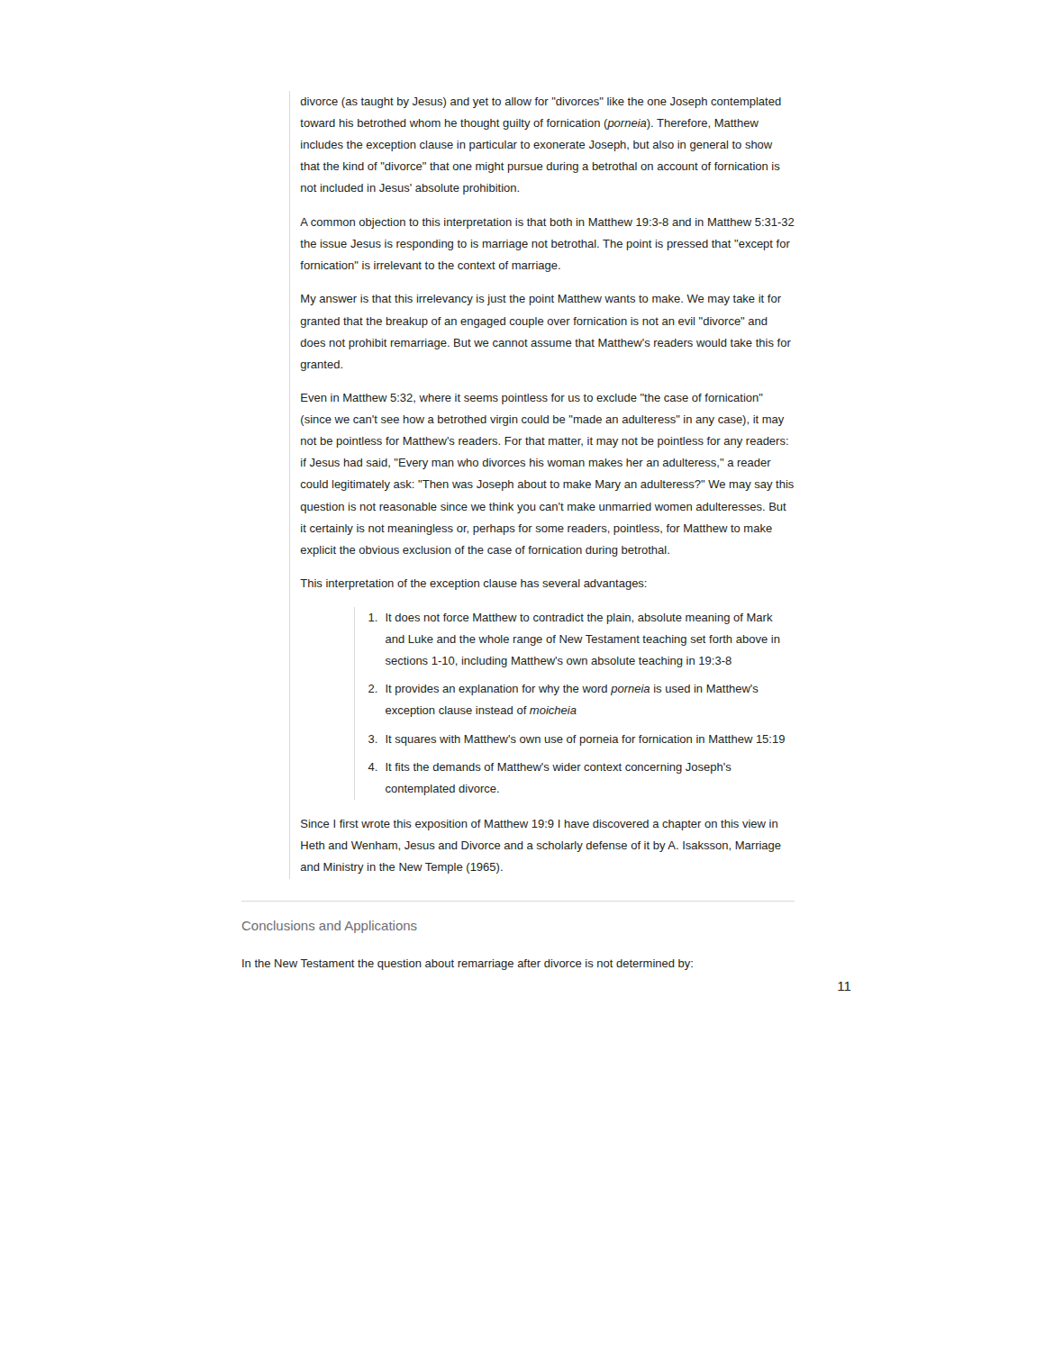divorce (as taught by Jesus) and yet to allow for "divorces" like the one Joseph contemplated toward his betrothed whom he thought guilty of fornication (porneia). Therefore, Matthew includes the exception clause in particular to exonerate Joseph, but also in general to show that the kind of "divorce" that one might pursue during a betrothal on account of fornication is not included in Jesus' absolute prohibition.
A common objection to this interpretation is that both in Matthew 19:3-8 and in Matthew 5:31-32 the issue Jesus is responding to is marriage not betrothal. The point is pressed that "except for fornication" is irrelevant to the context of marriage.
My answer is that this irrelevancy is just the point Matthew wants to make. We may take it for granted that the breakup of an engaged couple over fornication is not an evil "divorce" and does not prohibit remarriage. But we cannot assume that Matthew's readers would take this for granted.
Even in Matthew 5:32, where it seems pointless for us to exclude "the case of fornication" (since we can't see how a betrothed virgin could be "made an adulteress" in any case), it may not be pointless for Matthew's readers. For that matter, it may not be pointless for any readers: if Jesus had said, "Every man who divorces his woman makes her an adulteress," a reader could legitimately ask: "Then was Joseph about to make Mary an adulteress?" We may say this question is not reasonable since we think you can't make unmarried women adulteresses. But it certainly is not meaningless or, perhaps for some readers, pointless, for Matthew to make explicit the obvious exclusion of the case of fornication during betrothal.
This interpretation of the exception clause has several advantages:
It does not force Matthew to contradict the plain, absolute meaning of Mark and Luke and the whole range of New Testament teaching set forth above in sections 1-10, including Matthew's own absolute teaching in 19:3-8
It provides an explanation for why the word porneia is used in Matthew's exception clause instead of moicheia
It squares with Matthew's own use of porneia for fornication in Matthew 15:19
It fits the demands of Matthew's wider context concerning Joseph's contemplated divorce.
Since I first wrote this exposition of Matthew 19:9 I have discovered a chapter on this view in Heth and Wenham, Jesus and Divorce and a scholarly defense of it by A. Isaksson, Marriage and Ministry in the New Temple (1965).
Conclusions and Applications
In the New Testament the question about remarriage after divorce is not determined by:
11